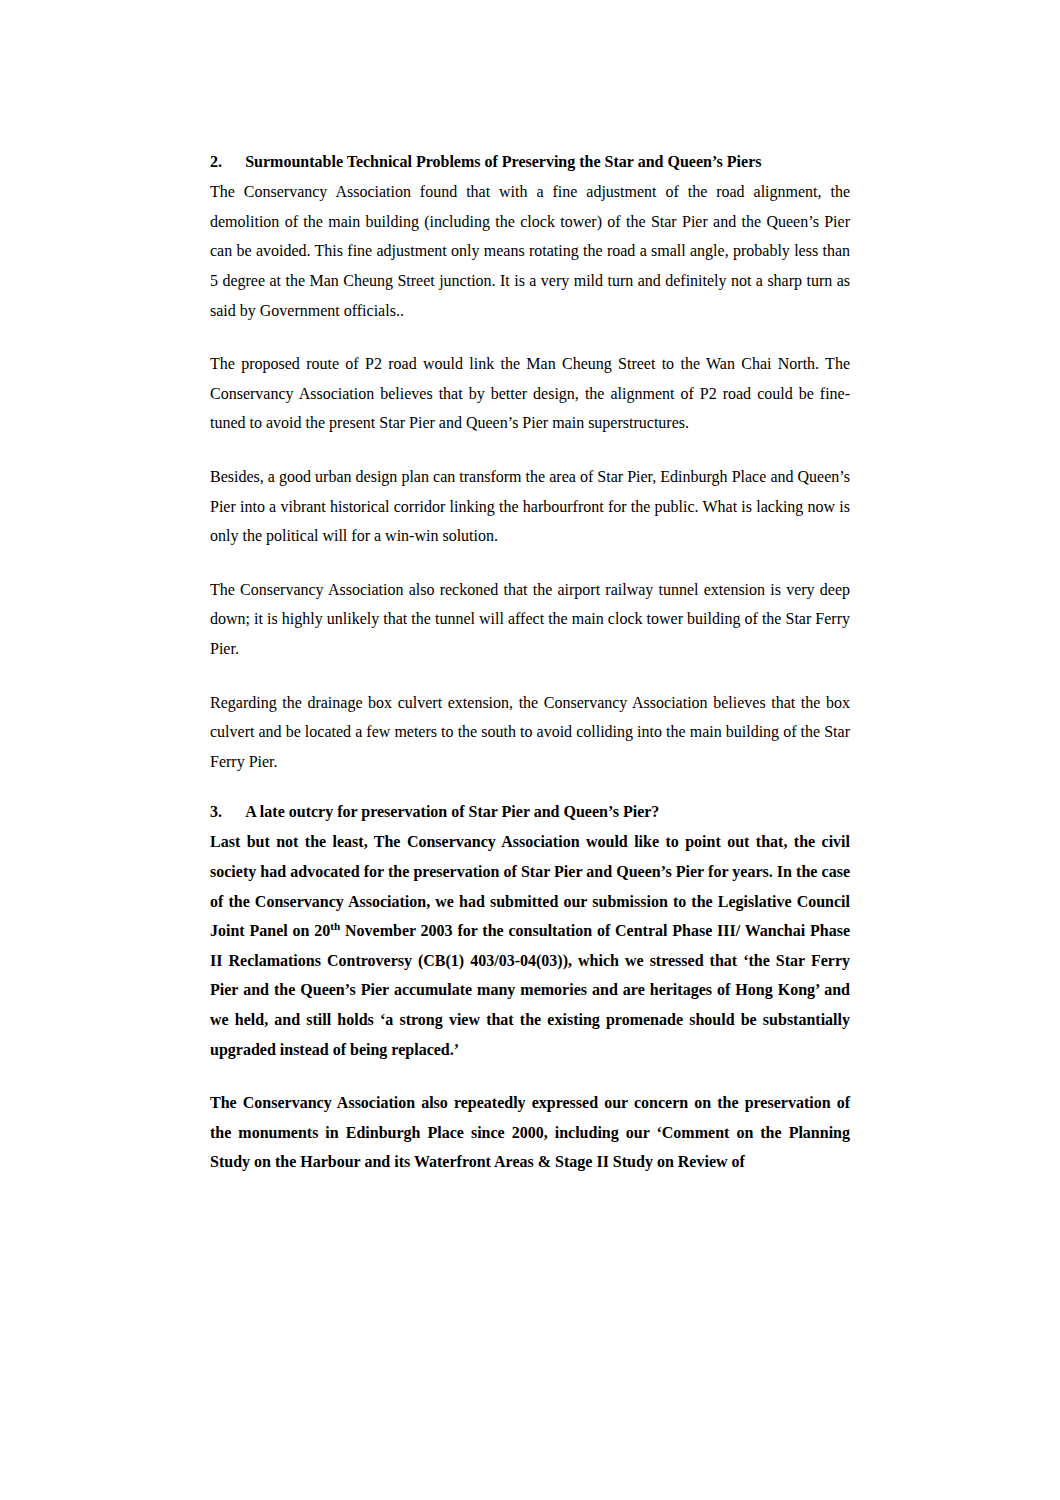2. Surmountable Technical Problems of Preserving the Star and Queen’s Piers
The Conservancy Association found that with a fine adjustment of the road alignment, the demolition of the main building (including the clock tower) of the Star Pier and the Queen’s Pier can be avoided. This fine adjustment only means rotating the road a small angle, probably less than 5 degree at the Man Cheung Street junction. It is a very mild turn and definitely not a sharp turn as said by Government officials..
The proposed route of P2 road would link the Man Cheung Street to the Wan Chai North. The Conservancy Association believes that by better design, the alignment of P2 road could be fine-tuned to avoid the present Star Pier and Queen’s Pier main superstructures.
Besides, a good urban design plan can transform the area of Star Pier, Edinburgh Place and Queen’s Pier into a vibrant historical corridor linking the harbourfront for the public. What is lacking now is only the political will for a win-win solution.
The Conservancy Association also reckoned that the airport railway tunnel extension is very deep down; it is highly unlikely that the tunnel will affect the main clock tower building of the Star Ferry Pier.
Regarding the drainage box culvert extension, the Conservancy Association believes that the box culvert and be located a few meters to the south to avoid colliding into the main building of the Star Ferry Pier.
3. A late outcry for preservation of Star Pier and Queen’s Pier?
Last but not the least, The Conservancy Association would like to point out that, the civil society had advocated for the preservation of Star Pier and Queen’s Pier for years. In the case of the Conservancy Association, we had submitted our submission to the Legislative Council Joint Panel on 20th November 2003 for the consultation of Central Phase III/ Wanchai Phase II Reclamations Controversy (CB(1) 403/03-04(03)), which we stressed that ‘the Star Ferry Pier and the Queen’s Pier accumulate many memories and are heritages of Hong Kong’ and we held, and still holds ‘a strong view that the existing promenade should be substantially upgraded instead of being replaced.’
The Conservancy Association also repeatedly expressed our concern on the preservation of the monuments in Edinburgh Place since 2000, including our ‘Comment on the Planning Study on the Harbour and its Waterfront Areas & Stage II Study on Review of